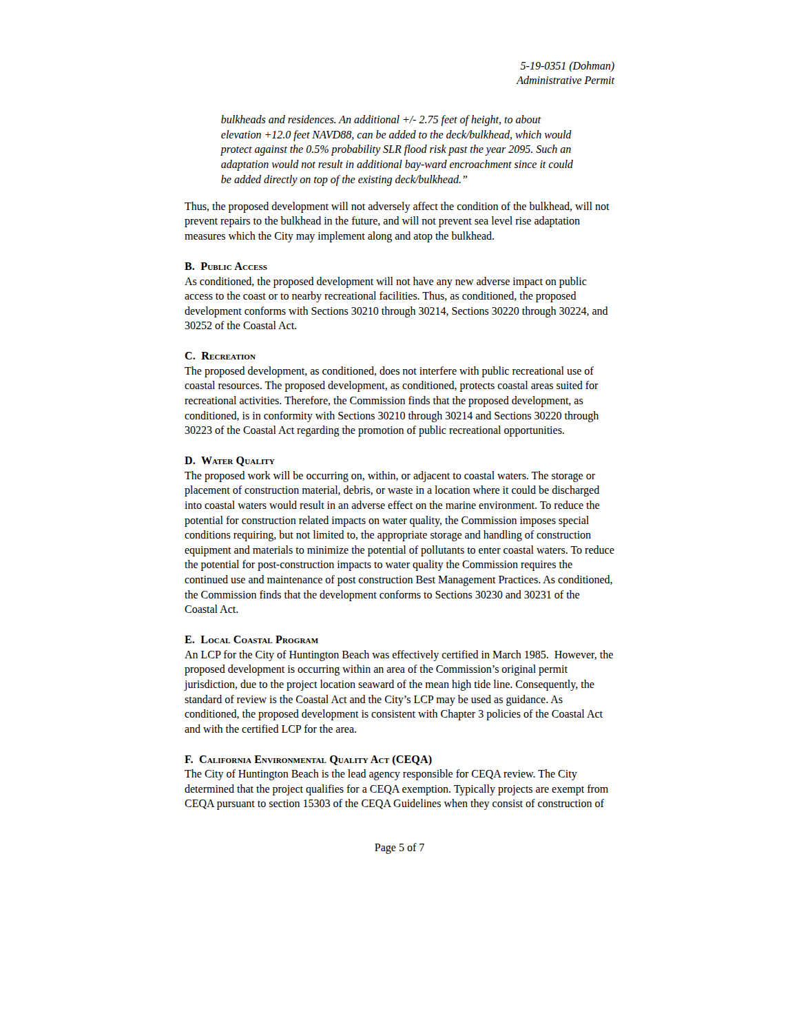5-19-0351 (Dohman) Administrative Permit
bulkheads and residences. An additional +/- 2.75 feet of height, to about elevation +12.0 feet NAVD88, can be added to the deck/bulkhead, which would protect against the 0.5% probability SLR flood risk past the year 2095. Such an adaptation would not result in additional bay-ward encroachment since it could be added directly on top of the existing deck/bulkhead.”
Thus, the proposed development will not adversely affect the condition of the bulkhead, will not prevent repairs to the bulkhead in the future, and will not prevent sea level rise adaptation measures which the City may implement along and atop the bulkhead.
B. Public Access
As conditioned, the proposed development will not have any new adverse impact on public access to the coast or to nearby recreational facilities. Thus, as conditioned, the proposed development conforms with Sections 30210 through 30214, Sections 30220 through 30224, and 30252 of the Coastal Act.
C. Recreation
The proposed development, as conditioned, does not interfere with public recreational use of coastal resources. The proposed development, as conditioned, protects coastal areas suited for recreational activities. Therefore, the Commission finds that the proposed development, as conditioned, is in conformity with Sections 30210 through 30214 and Sections 30220 through 30223 of the Coastal Act regarding the promotion of public recreational opportunities.
D. Water Quality
The proposed work will be occurring on, within, or adjacent to coastal waters. The storage or placement of construction material, debris, or waste in a location where it could be discharged into coastal waters would result in an adverse effect on the marine environment. To reduce the potential for construction related impacts on water quality, the Commission imposes special conditions requiring, but not limited to, the appropriate storage and handling of construction equipment and materials to minimize the potential of pollutants to enter coastal waters. To reduce the potential for post-construction impacts to water quality the Commission requires the continued use and maintenance of post construction Best Management Practices. As conditioned, the Commission finds that the development conforms to Sections 30230 and 30231 of the Coastal Act.
E. Local Coastal Program
An LCP for the City of Huntington Beach was effectively certified in March 1985. However, the proposed development is occurring within an area of the Commission’s original permit jurisdiction, due to the project location seaward of the mean high tide line. Consequently, the standard of review is the Coastal Act and the City’s LCP may be used as guidance. As conditioned, the proposed development is consistent with Chapter 3 policies of the Coastal Act and with the certified LCP for the area.
F. California Environmental Quality Act (CEQA)
The City of Huntington Beach is the lead agency responsible for CEQA review. The City determined that the project qualifies for a CEQA exemption. Typically projects are exempt from CEQA pursuant to section 15303 of the CEQA Guidelines when they consist of construction of
Page 5 of 7